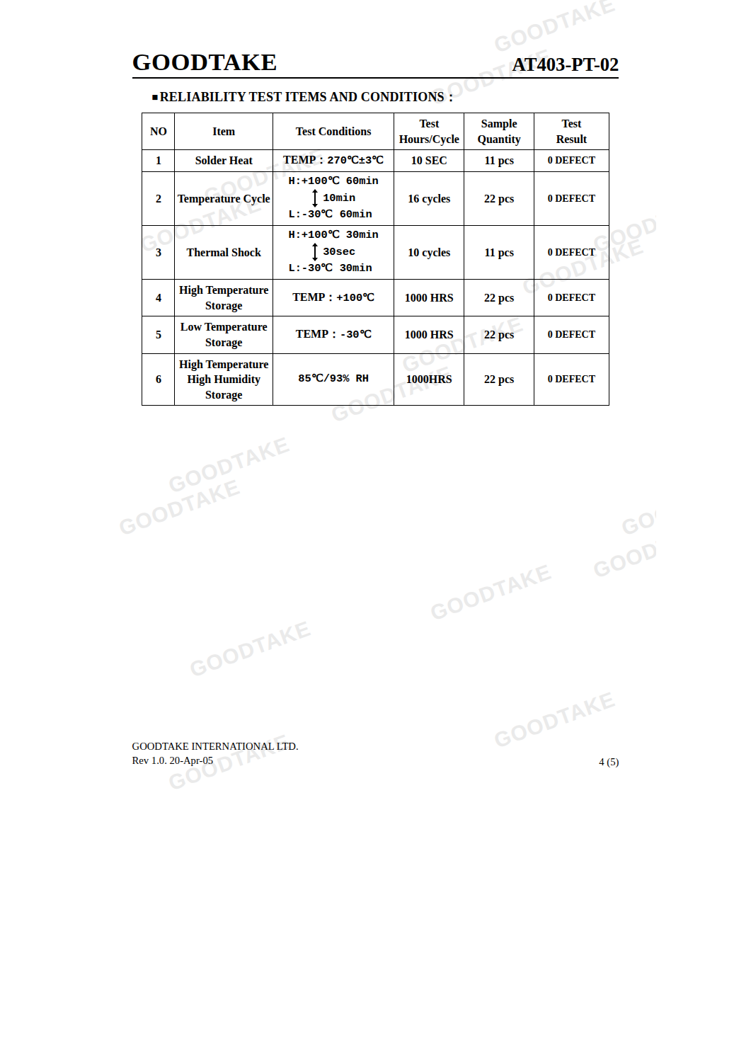GOODTAKE
GOODTAKE
GOODTAKE
GOODTAKE
GOODTAKE
GOODTAKE
GOODTAKE
GOODTAKE
GOODTAKE
GOODTAKE
GOODTAKE
GOODTAKE
GOODTAKE
GOODTAKE
GOODTAKE
GOODTAKE
GOODTAKE
GOODTAKE
GOODTAKE
GOODTAKE
AT403-PT-02
■RELIABILITY TEST ITEMS AND CONDITIONS：
| NO | Item | Test Conditions | Test Hours/Cycle | Sample Quantity | Test Result |
| --- | --- | --- | --- | --- | --- |
| 1 | Solder Heat | TEMP： 270℃±3℃ | 10 SEC | 11 pcs | 0 DEFECT |
| 2 | Temperature Cycle | H:+100℃ 60min 10min L:-30℃ 60min | 16 cycles | 22 pcs | 0 DEFECT |
| 3 | Thermal Shock | H:+100℃ 30min 30sec L:-30℃ 30min | 10 cycles | 11 pcs | 0 DEFECT |
| 4 | High Temperature Storage | TEMP： +100℃ | 1000 HRS | 22 pcs | 0 DEFECT |
| 5 | Low Temperature Storage | TEMP： -30℃ | 1000 HRS | 22 pcs | 0 DEFECT |
| 6 | High Temperature High Humidity Storage | 85℃/93% RH | 1000HRS | 22 pcs | 0 DEFECT |
GOODTAKE INTERNATIONAL LTD.
Rev 1.0. 20-Apr-05
4 (5)